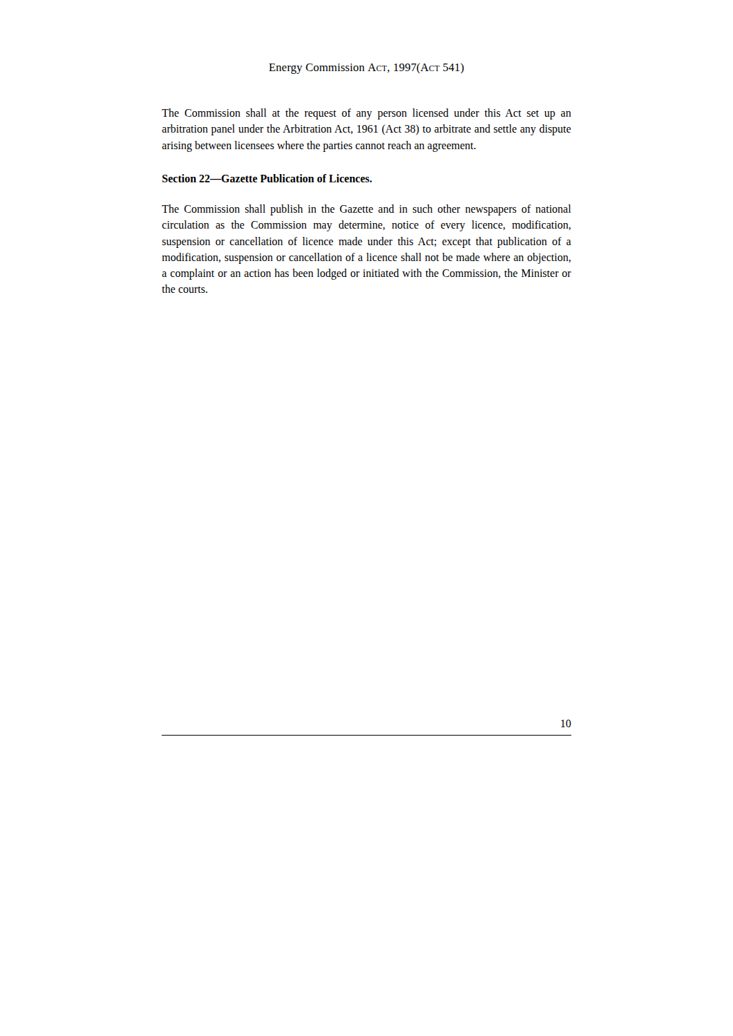Energy Commission Act, 1997(Act 541)
The Commission shall at the request of any person licensed under this Act set up an arbitration panel under the Arbitration Act, 1961 (Act 38) to arbitrate and settle any dispute arising between licensees where the parties cannot reach an agreement.
Section 22—Gazette Publication of Licences.
The Commission shall publish in the Gazette and in such other newspapers of national circulation as the Commission may determine, notice of every licence, modification, suspension or cancellation of licence made under this Act; except that publication of a modification, suspension or cancellation of a licence shall not be made where an objection, a complaint or an action has been lodged or initiated with the Commission, the Minister or the courts.
10